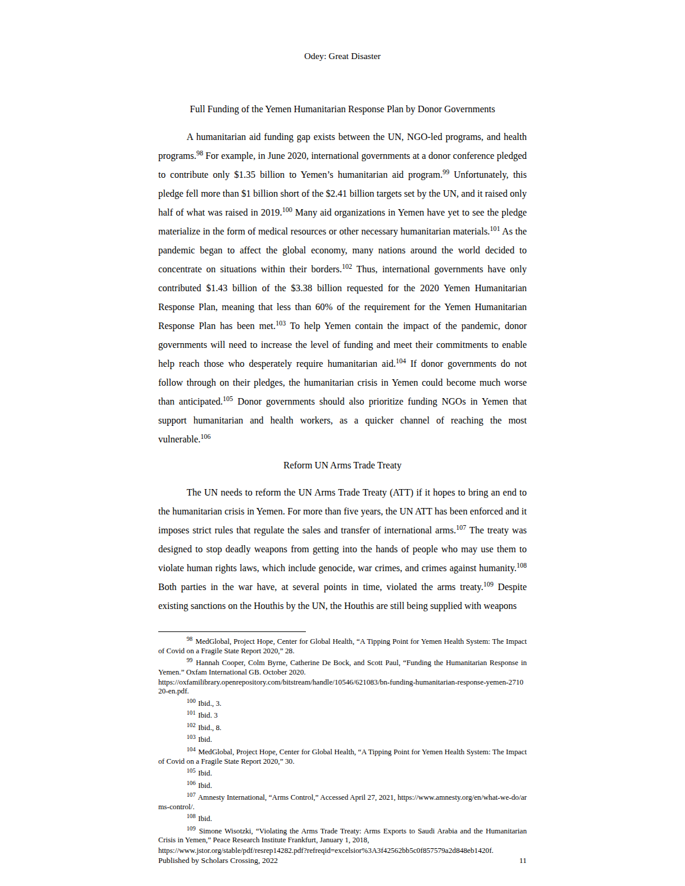Odey: Great Disaster
Full Funding of the Yemen Humanitarian Response Plan by Donor Governments
A humanitarian aid funding gap exists between the UN, NGO-led programs, and health programs.98 For example, in June 2020, international governments at a donor conference pledged to contribute only $1.35 billion to Yemen’s humanitarian aid program.99 Unfortunately, this pledge fell more than $1 billion short of the $2.41 billion targets set by the UN, and it raised only half of what was raised in 2019.100 Many aid organizations in Yemen have yet to see the pledge materialize in the form of medical resources or other necessary humanitarian materials.101 As the pandemic began to affect the global economy, many nations around the world decided to concentrate on situations within their borders.102 Thus, international governments have only contributed $1.43 billion of the $3.38 billion requested for the 2020 Yemen Humanitarian Response Plan, meaning that less than 60% of the requirement for the Yemen Humanitarian Response Plan has been met.103 To help Yemen contain the impact of the pandemic, donor governments will need to increase the level of funding and meet their commitments to enable help reach those who desperately require humanitarian aid.104 If donor governments do not follow through on their pledges, the humanitarian crisis in Yemen could become much worse than anticipated.105 Donor governments should also prioritize funding NGOs in Yemen that support humanitarian and health workers, as a quicker channel of reaching the most vulnerable.106
Reform UN Arms Trade Treaty
The UN needs to reform the UN Arms Trade Treaty (ATT) if it hopes to bring an end to the humanitarian crisis in Yemen. For more than five years, the UN ATT has been enforced and it imposes strict rules that regulate the sales and transfer of international arms.107 The treaty was designed to stop deadly weapons from getting into the hands of people who may use them to violate human rights laws, which include genocide, war crimes, and crimes against humanity.108 Both parties in the war have, at several points in time, violated the arms treaty.109 Despite existing sanctions on the Houthis by the UN, the Houthis are still being supplied with weapons
98 MedGlobal, Project Hope, Center for Global Health, “A Tipping Point for Yemen Health System: The Impact of Covid on a Fragile State Report 2020,” 28.
99 Hannah Cooper, Colm Byrne, Catherine De Bock, and Scott Paul, “Funding the Humanitarian Response in Yemen.” Oxfam International GB. October 2020.
https://oxfamilibrary.openrepository.com/bitstream/handle/10546/621083/bn-funding-humanitarian-response-yemen-271020-en.pdf.
100 Ibid., 3.
101 Ibid. 3
102 Ibid., 8.
103 Ibid.
104 MedGlobal, Project Hope, Center for Global Health, “A Tipping Point for Yemen Health System: The Impact of Covid on a Fragile State Report 2020,” 30.
105 Ibid.
106 Ibid.
107 Amnesty International, “Arms Control,” Accessed April 27, 2021, https://www.amnesty.org/en/what-we-do/arms-control/.
108 Ibid.
109 Simone Wisotzki, “Violating the Arms Trade Treaty: Arms Exports to Saudi Arabia and the Humanitarian Crisis in Yemen,” Peace Research Institute Frankfurt, January 1, 2018,
https://www.jstor.org/stable/pdf/resrep14282.pdf?refreqid=excelsior%3A3f42562bb5c0f857579a2d848eb1420f.
Published by Scholars Crossing, 2022
11